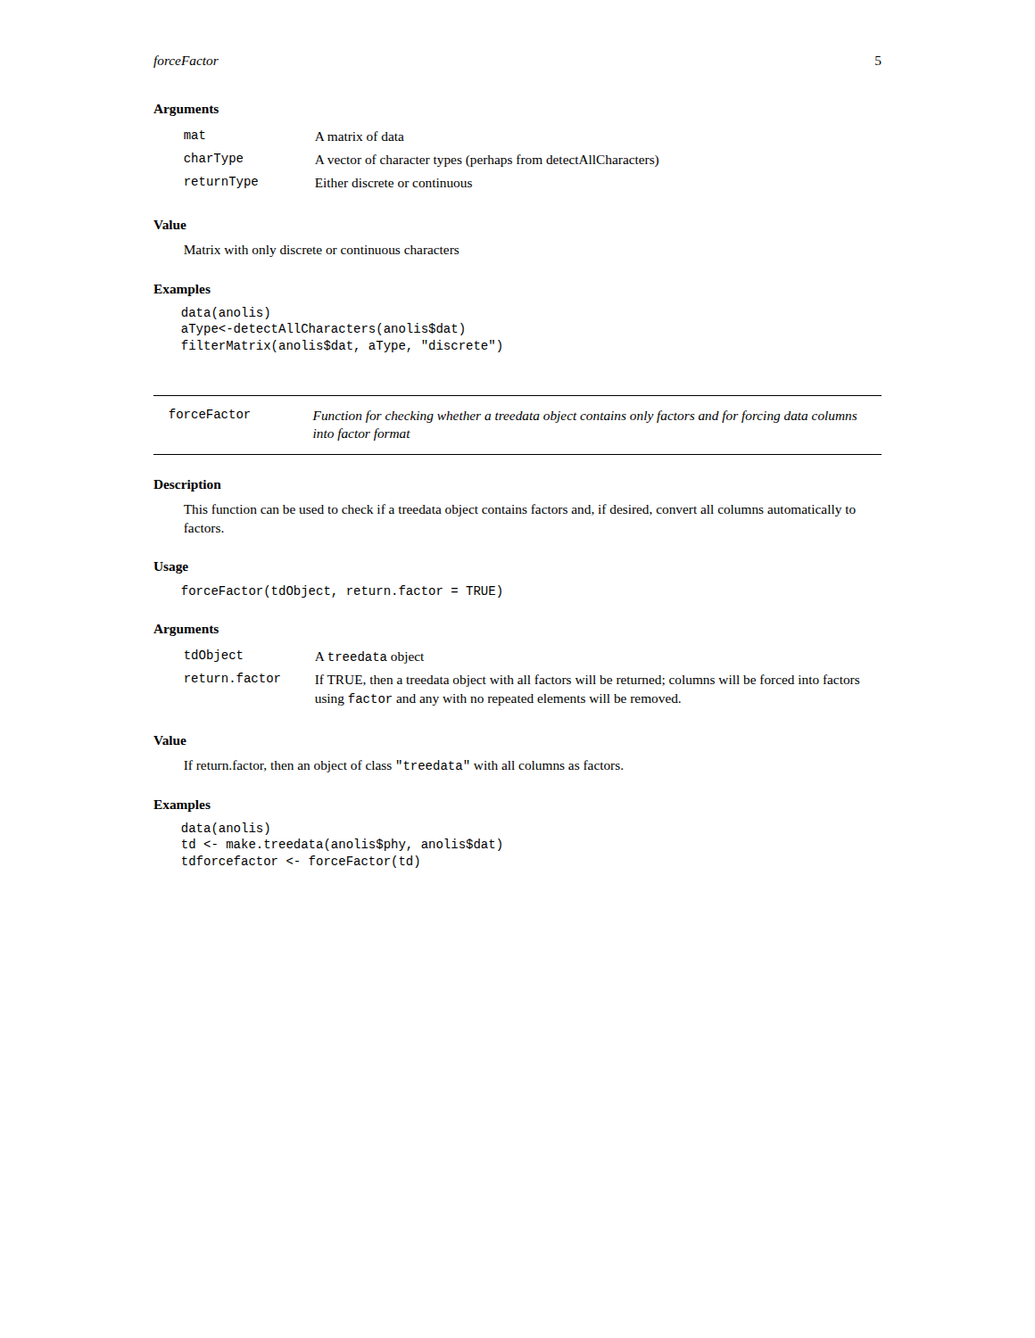forceFactor 5
Arguments
| mat | A matrix of data |
| charType | A vector of character types (perhaps from detectAllCharacters) |
| returnType | Either discrete or continuous |
Value
Matrix with only discrete or continuous characters
Examples
data(anolis)
aType<-detectAllCharacters(anolis$dat)
filterMatrix(anolis$dat, aType, "discrete")
| forceFactor | Function for checking whether a treedata object contains only factors and for forcing data columns into factor format |
Description
This function can be used to check if a treedata object contains factors and, if desired, convert all columns automatically to factors.
Usage
forceFactor(tdObject, return.factor = TRUE)
Arguments
| tdObject | A treedata object |
| return.factor | If TRUE, then a treedata object with all factors will be returned; columns will be forced into factors using factor and any with no repeated elements will be removed. |
Value
If return.factor, then an object of class "treedata" with all columns as factors.
Examples
data(anolis)
td <- make.treedata(anolis$phy, anolis$dat)
tdforcefactor <- forceFactor(td)